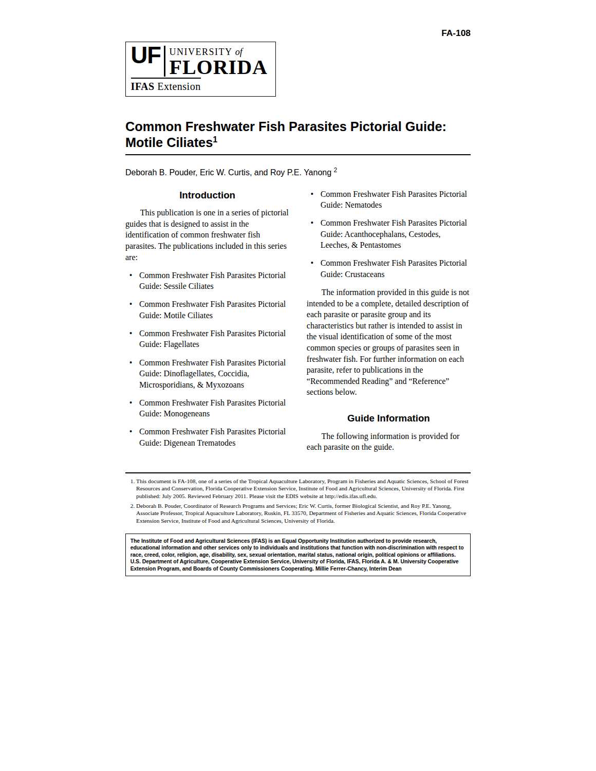FA-108
UF
UNIVERSITY of
FLORIDA
IFAS Extension
Common Freshwater Fish Parasites Pictorial Guide:
Motile Ciliates1
Deborah B. Pouder, Eric W. Curtis, and Roy P.E. Yanong 2
Introduction
This publication is one in a series of pictorial guides that is designed to assist in the identification of common freshwater fish parasites. The publications included in this series are:
Common Freshwater Fish Parasites Pictorial Guide: Sessile Ciliates
Common Freshwater Fish Parasites Pictorial Guide: Motile Ciliates
Common Freshwater Fish Parasites Pictorial Guide: Flagellates
Common Freshwater Fish Parasites Pictorial Guide: Dinoflagellates, Coccidia, Microsporidians, & Myxozoans
Common Freshwater Fish Parasites Pictorial Guide: Monogeneans
Common Freshwater Fish Parasites Pictorial Guide: Digenean Trematodes
Common Freshwater Fish Parasites Pictorial Guide: Nematodes
Common Freshwater Fish Parasites Pictorial Guide: Acanthocephalans, Cestodes, Leeches, & Pentastomes
Common Freshwater Fish Parasites Pictorial Guide: Crustaceans
The information provided in this guide is not intended to be a complete, detailed description of each parasite or parasite group and its characteristics but rather is intended to assist in the visual identification of some of the most common species or groups of parasites seen in freshwater fish. For further information on each parasite, refer to publications in the “Recommended Reading” and “Reference” sections below.
Guide Information
The following information is provided for each parasite on the guide.
This document is FA-108, one of a series of the Tropical Aquaculture Laboratory, Program in Fisheries and Aquatic Sciences, School of Forest Resources and Conservation, Florida Cooperative Extension Service, Institute of Food and Agricultural Sciences, University of Florida. First published: July 2005. Reviewed February 2011. Please visit the EDIS website at http://edis.ifas.ufl.edu.
Deborah B. Pouder, Coordinator of Research Programs and Services; Eric W. Curtis, former Biological Scientist, and Roy P.E. Yanong, Associate Professor, Tropical Aquaculture Laboratory, Ruskin, FL 33570, Department of Fisheries and Aquatic Sciences, Florida Cooperative Extension Service, Institute of Food and Agricultural Sciences, University of Florida.
The Institute of Food and Agricultural Sciences (IFAS) is an Equal Opportunity Institution authorized to provide research, educational information and other services only to individuals and institutions that function with non-discrimination with respect to race, creed, color, religion, age, disability, sex, sexual orientation, marital status, national origin, political opinions or affiliations. U.S. Department of Agriculture, Cooperative Extension Service, University of Florida, IFAS, Florida A. & M. University Cooperative Extension Program, and Boards of County Commissioners Cooperating. Millie Ferrer-Chancy, Interim Dean